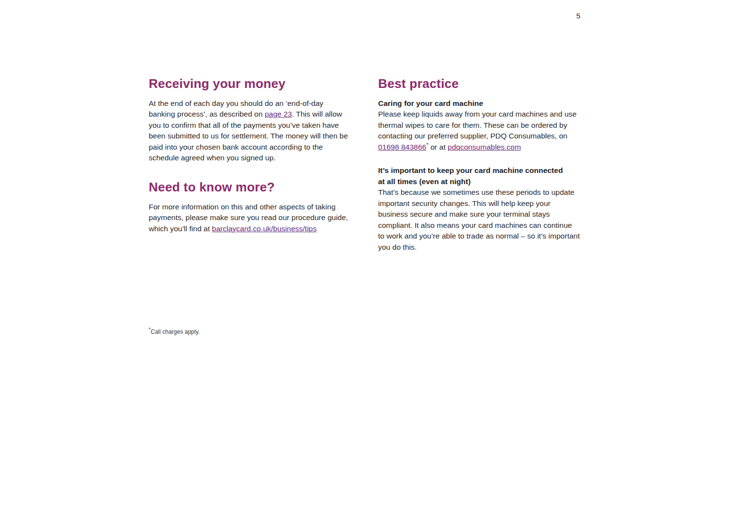5
Receiving your money
At the end of each day you should do an ‘end-of-day banking process’, as described on page 23. This will allow you to confirm that all of the payments you’ve taken have been submitted to us for settlement. The money will then be paid into your chosen bank account according to the schedule agreed when you signed up.
Need to know more?
For more information on this and other aspects of taking payments, please make sure you read our procedure guide, which you’ll find at barclaycard.co.uk/business/tips
Best practice
Caring for your card machine
Please keep liquids away from your card machines and use thermal wipes to care for them. These can be ordered by contacting our preferred supplier, PDQ Consumables, on 01698 843866* or at pdqconsumables.com
It’s important to keep your card machine connected
at all times (even at night)
That’s because we sometimes use these periods to update important security changes. This will help keep your business secure and make sure your terminal stays compliant. It also means your card machines can continue to work and you’re able to trade as normal – so it’s important you do this.
*Call charges apply.